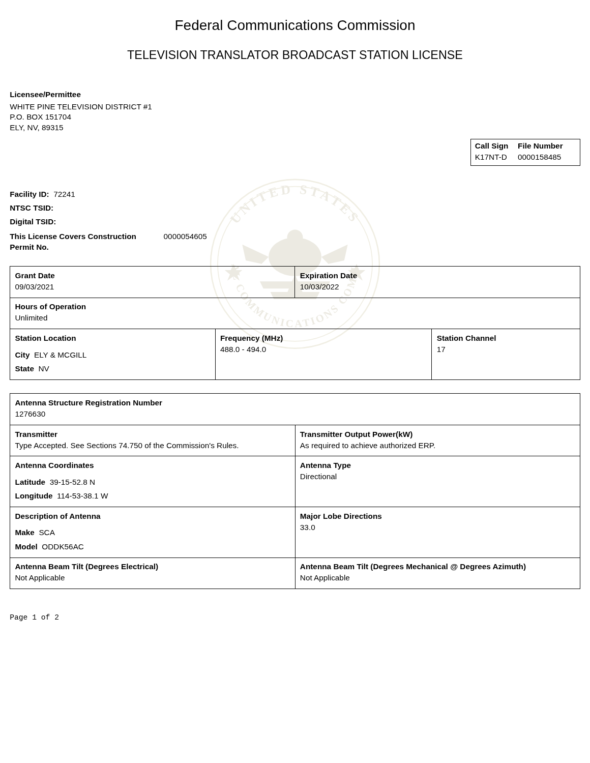UNITED STATES FEDERAL COMMUNICATIONS COMMISSION
Federal Communications Commission
TELEVISION TRANSLATOR BROADCAST STATION LICENSE
Licensee/Permittee
WHITE PINE TELEVISION DISTRICT #1
P.O. BOX 151704
ELY, NV, 89315
| Call Sign | File Number |
| --- | --- |
| K17NT-D | 0000158485 |
Facility ID: 72241
NTSC TSID:
Digital TSID:
This License Covers Construction Permit No. 0000054605
| Grant Date 09/03/2021 | Expiration Date 10/03/2022 |
| Hours of Operation Unlimited |
| Station Location City ELY & MCGILL State NV | Frequency (MHz) 488.0 - 494.0 | Station Channel 17 |
| Antenna Structure Registration Number 1276630 |
| Transmitter Type Accepted. See Sections 74.750 of the Commission's Rules. | Transmitter Output Power(kW) As required to achieve authorized ERP. |
| Antenna Coordinates Latitude 39-15-52.8 N Longitude 114-53-38.1 W | Antenna Type Directional |
| Description of Antenna Make SCA Model ODDK56AC | Major Lobe Directions 33.0 |
| Antenna Beam Tilt (Degrees Electrical) Not Applicable | Antenna Beam Tilt (Degrees Mechanical @ Degrees Azimuth) Not Applicable |
Page 1 of 2